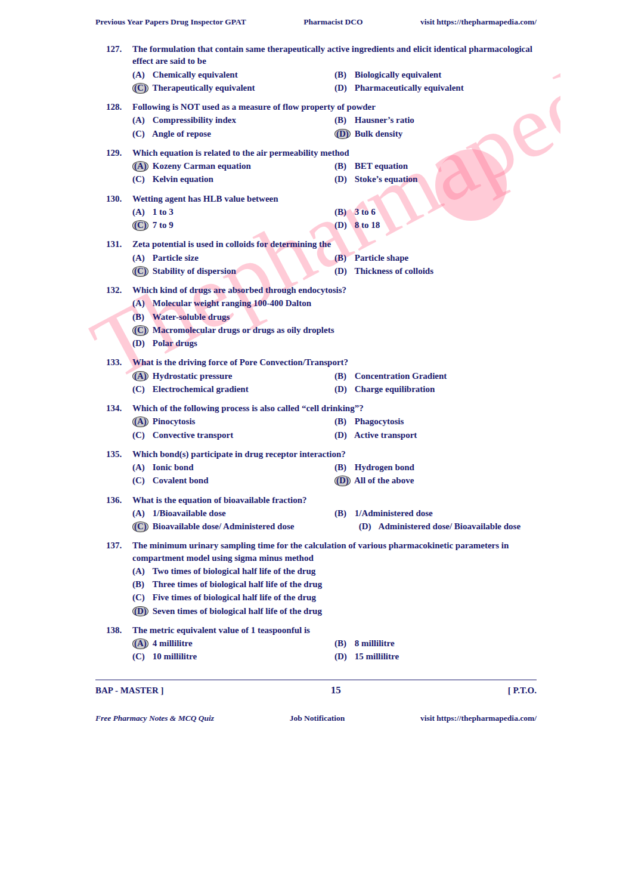Thepharmapedia.com
Previous Year Papers Drug Inspector GPAT
Pharmacist DCO
visit https://thepharmapedia.com/
127.
The formulation that contain same therapeutically active ingredients and elicit identical pharmacological effect are said to be
(A) Chemically equivalent
(B) Biologically equivalent
(C) Therapeutically equivalent
(D) Pharmaceutically equivalent
128.
Following is NOT used as a measure of flow property of powder
(A) Compressibility index
(B) Hausner’s ratio
(C) Angle of repose
(D) Bulk density
129.
Which equation is related to the air permeability method
(A) Kozeny Carman equation
(B) BET equation
(C) Kelvin equation
(D) Stoke’s equation
130.
Wetting agent has HLB value between
(A) 1 to 3
(B) 3 to 6
(C) 7 to 9
(D) 8 to 18
131.
Zeta potential is used in colloids for determining the
(A) Particle size
(B) Particle shape
(C) Stability of dispersion
(D) Thickness of colloids
132.
Which kind of drugs are absorbed through endocytosis?
(A) Molecular weight ranging 100-400 Dalton
(B) Water-soluble drugs
(C) Macromolecular drugs or drugs as oily droplets
(D) Polar drugs
133.
What is the driving force of Pore Convection/Transport?
(A) Hydrostatic pressure
(B) Concentration Gradient
(C) Electrochemical gradient
(D) Charge equilibration
134.
Which of the following process is also called “cell drinking”?
(A) Pinocytosis
(B) Phagocytosis
(C) Convective transport
(D) Active transport
135.
Which bond(s) participate in drug receptor interaction?
(A) Ionic bond
(B) Hydrogen bond
(C) Covalent bond
(D) All of the above
136.
What is the equation of bioavailable fraction?
(A) 1/Bioavailable dose
(B) 1/Administered dose
(C) Bioavailable dose/ Administered dose
(D) Administered dose/ Bioavailable dose
137.
The minimum urinary sampling time for the calculation of various pharmacokinetic parameters in compartment model using sigma minus method
(A) Two times of biological half life of the drug
(B) Three times of biological half life of the drug
(C) Five times of biological half life of the drug
(D) Seven times of biological half life of the drug
138.
The metric equivalent value of 1 teaspoonful is
(A) 4 millilitre
(B) 8 millilitre
(C) 10 millilitre
(D) 15 millilitre
BAP - MASTER ]
15
[ P.T.O.
Free Pharmacy Notes & MCQ Quiz
Job Notification
visit https://thepharmapedia.com/